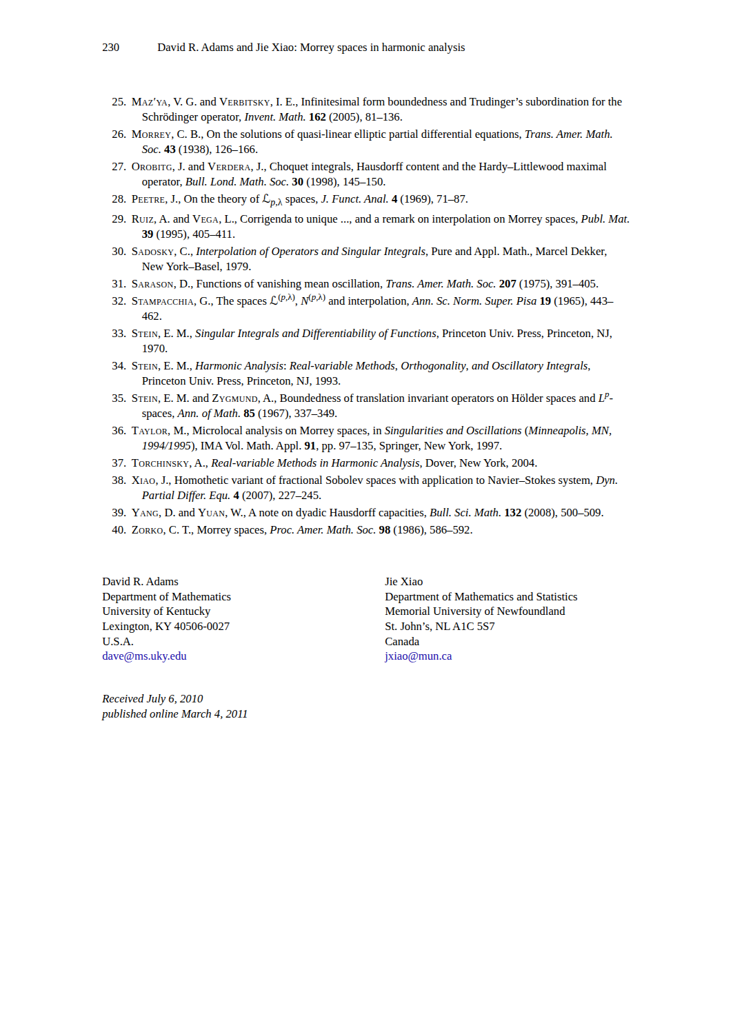230 David R. Adams and Jie Xiao: Morrey spaces in harmonic analysis
25. Maz′ya, V. G. and Verbitsky, I. E., Infinitesimal form boundedness and Trudinger’s subordination for the Schrödinger operator, Invent. Math. 162 (2005), 81–136.
26. Morrey, C. B., On the solutions of quasi-linear elliptic partial differential equations, Trans. Amer. Math. Soc. 43 (1938), 126–166.
27. Orobitg, J. and Verdera, J., Choquet integrals, Hausdorff content and the Hardy–Littlewood maximal operator, Bull. Lond. Math. Soc. 30 (1998), 145–150.
28. Peetre, J., On the theory of ℒp,λ spaces, J. Funct. Anal. 4 (1969), 71–87.
29. Ruiz, A. and Vega, L., Corrigenda to unique ..., and a remark on interpolation on Morrey spaces, Publ. Mat. 39 (1995), 405–411.
30. Sadosky, C., Interpolation of Operators and Singular Integrals, Pure and Appl. Math., Marcel Dekker, New York–Basel, 1979.
31. Sarason, D., Functions of vanishing mean oscillation, Trans. Amer. Math. Soc. 207 (1975), 391–405.
32. Stampacchia, G., The spaces ℒ(p,λ), N(p,λ) and interpolation, Ann. Sc. Norm. Super. Pisa 19 (1965), 443–462.
33. Stein, E. M., Singular Integrals and Differentiability of Functions, Princeton Univ. Press, Princeton, NJ, 1970.
34. Stein, E. M., Harmonic Analysis: Real-variable Methods, Orthogonality, and Oscillatory Integrals, Princeton Univ. Press, Princeton, NJ, 1993.
35. Stein, E. M. and Zygmund, A., Boundedness of translation invariant operators on Hölder spaces and Lp-spaces, Ann. of Math. 85 (1967), 337–349.
36. Taylor, M., Microlocal analysis on Morrey spaces, in Singularities and Oscillations (Minneapolis, MN, 1994/1995), IMA Vol. Math. Appl. 91, pp. 97–135, Springer, New York, 1997.
37. Torchinsky, A., Real-variable Methods in Harmonic Analysis, Dover, New York, 2004.
38. Xiao, J., Homothetic variant of fractional Sobolev spaces with application to Navier–Stokes system, Dyn. Partial Differ. Equ. 4 (2007), 227–245.
39. Yang, D. and Yuan, W., A note on dyadic Hausdorff capacities, Bull. Sci. Math. 132 (2008), 500–509.
40. Zorko, C. T., Morrey spaces, Proc. Amer. Math. Soc. 98 (1986), 586–592.
David R. Adams
Department of Mathematics
University of Kentucky
Lexington, KY 40506-0027
U.S.A.
dave@ms.uky.edu
Jie Xiao
Department of Mathematics and Statistics
Memorial University of Newfoundland
St. John’s, NL A1C 5S7
Canada
jxiao@mun.ca
Received July 6, 2010
published online March 4, 2011